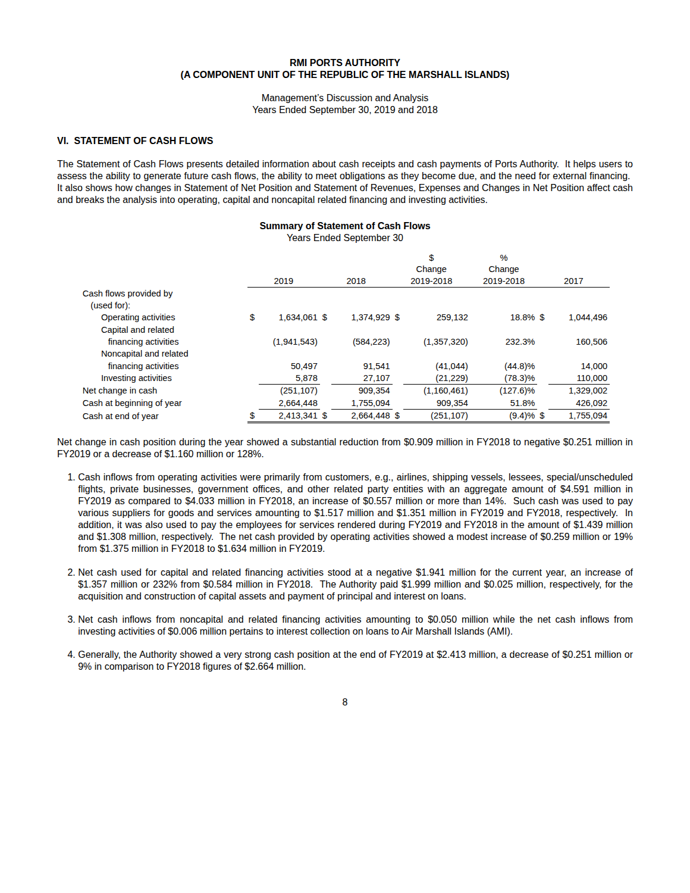RMI PORTS AUTHORITY
(A COMPONENT UNIT OF THE REPUBLIC OF THE MARSHALL ISLANDS)
Management’s Discussion and Analysis
Years Ended September 30, 2019 and 2018
VI. STATEMENT OF CASH FLOWS
The Statement of Cash Flows presents detailed information about cash receipts and cash payments of Ports Authority. It helps users to assess the ability to generate future cash flows, the ability to meet obligations as they become due, and the need for external financing. It also shows how changes in Statement of Net Position and Statement of Revenues, Expenses and Changes in Net Position affect cash and breaks the analysis into operating, capital and noncapital related financing and investing activities.
Summary of Statement of Cash Flows
Years Ended September 30
| | | | $ Change | % Change | |
| --- | --- | --- | --- | --- | --- |
| | 2019 | 2018 | 2019-2018 | 2019-2018 | 2017 |
| Cash flows provided by | |
| (used for): | |
| Operating activities | $ | 1,634,061 | $ | 1,374,929 | $ | 259,132 | 18.8% | $ | 1,044,496 |
| Capital and related | |
| financing activities | | (1,941,543) | | (584,223) | | (1,357,320) | 232.3% | | 160,506 |
| Noncapital and related | |
| financing activities | | 50,497 | | 91,541 | | (41,044) | (44.8)% | | 14,000 |
| Investing activities | | 5,878 | | 27,107 | | (21,229) | (78.3)% | | 110,000 |
| Net change in cash | | (251,107) | | 909,354 | | (1,160,461) | (127.6)% | | 1,329,002 |
| Cash at beginning of year | | 2,664,448 | | 1,755,094 | | 909,354 | 51.8% | | 426,092 |
| Cash at end of year | $ | 2,413,341 | $ | 2,664,448 | $ | (251,107) | (9.4)% | $ | 1,755,094 |
Net change in cash position during the year showed a substantial reduction from $0.909 million in FY2018 to negative $0.251 million in FY2019 or a decrease of $1.160 million or 128%.
Cash inflows from operating activities were primarily from customers, e.g., airlines, shipping vessels, lessees, special/unscheduled flights, private businesses, government offices, and other related party entities with an aggregate amount of $4.591 million in FY2019 as compared to $4.033 million in FY2018, an increase of $0.557 million or more than 14%. Such cash was used to pay various suppliers for goods and services amounting to $1.517 million and $1.351 million in FY2019 and FY2018, respectively. In addition, it was also used to pay the employees for services rendered during FY2019 and FY2018 in the amount of $1.439 million and $1.308 million, respectively. The net cash provided by operating activities showed a modest increase of $0.259 million or 19% from $1.375 million in FY2018 to $1.634 million in FY2019.
Net cash used for capital and related financing activities stood at a negative $1.941 million for the current year, an increase of $1.357 million or 232% from $0.584 million in FY2018. The Authority paid $1.999 million and $0.025 million, respectively, for the acquisition and construction of capital assets and payment of principal and interest on loans.
Net cash inflows from noncapital and related financing activities amounting to $0.050 million while the net cash inflows from investing activities of $0.006 million pertains to interest collection on loans to Air Marshall Islands (AMI).
Generally, the Authority showed a very strong cash position at the end of FY2019 at $2.413 million, a decrease of $0.251 million or 9% in comparison to FY2018 figures of $2.664 million.
8